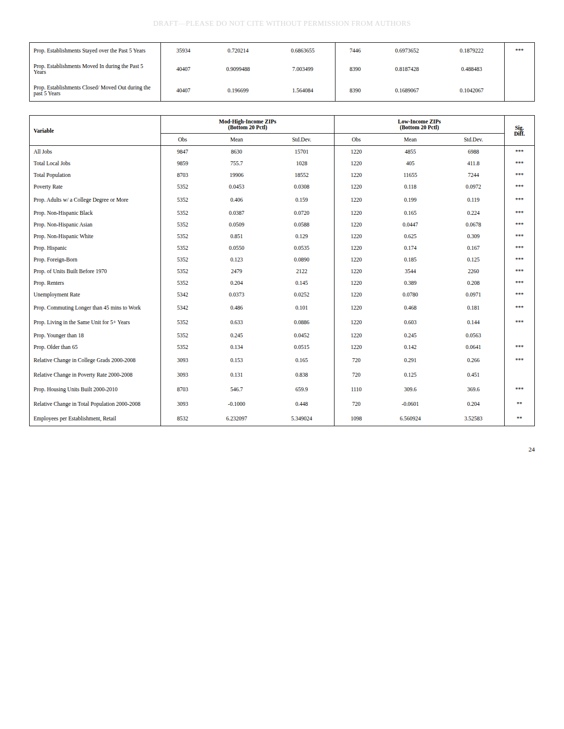Draft—Please Do Not Cite Without Permission From Authors
| Prop. Establishments Stayed over the Past 5 Years | 35934 | 0.720214 | 0.6863655 | 7446 | 0.6973652 | 0.1879222 | *** |
| Prop. Establishments Moved In during the Past 5 Years | 40407 | 0.9099488 | 7.003499 | 8390 | 0.8187428 | 0.488483 | |
| Prop. Establishments Closed/ Moved Out during the past 5 Years | 40407 | 0.196699 | 1.564084 | 8390 | 0.1689067 | 0.1042067 | |
| Variable | Mod-High-Income ZIPs (Bottom 20 Pctl) | Low-Income ZIPs (Bottom 20 Pctl) | Sig. Diff. |
| --- | --- | --- | --- |
| Obs | Mean | Std.Dev. | Obs | Mean | Std.Dev. |
| All Jobs | 9847 | 8630 | 15701 | 1220 | 4855 | 6988 | *** |
| Total Local Jobs | 9859 | 755.7 | 1028 | 1220 | 405 | 411.8 | *** |
| Total Population | 8703 | 19906 | 18552 | 1220 | 11655 | 7244 | *** |
| Poverty Rate | 5352 | 0.0453 | 0.0308 | 1220 | 0.118 | 0.0972 | *** |
| Prop. Adults w/ a College Degree or More | 5352 | 0.406 | 0.159 | 1220 | 0.199 | 0.119 | *** |
| Prop. Non-Hispanic Black | 5352 | 0.0387 | 0.0720 | 1220 | 0.165 | 0.224 | *** |
| Prop. Non-Hispanic Asian | 5352 | 0.0509 | 0.0588 | 1220 | 0.0447 | 0.0678 | *** |
| Prop. Non-Hispanic White | 5352 | 0.851 | 0.129 | 1220 | 0.625 | 0.309 | *** |
| Prop. Hispanic | 5352 | 0.0550 | 0.0535 | 1220 | 0.174 | 0.167 | *** |
| Prop. Foreign-Born | 5352 | 0.123 | 0.0890 | 1220 | 0.185 | 0.125 | *** |
| Prop. of Units Built Before 1970 | 5352 | 2479 | 2122 | 1220 | 3544 | 2260 | *** |
| Prop. Renters | 5352 | 0.204 | 0.145 | 1220 | 0.389 | 0.208 | *** |
| Unemployment Rate | 5342 | 0.0373 | 0.0252 | 1220 | 0.0780 | 0.0971 | *** |
| Prop. Commuting Longer than 45 mins to Work | 5342 | 0.486 | 0.101 | 1220 | 0.468 | 0.181 | *** |
| Prop. Living in the Same Unit for 5+ Years | 5352 | 0.633 | 0.0886 | 1220 | 0.603 | 0.144 | *** |
| Prop. Younger than 18 | 5352 | 0.245 | 0.0452 | 1220 | 0.245 | 0.0563 | |
| Prop. Older than 65 | 5352 | 0.134 | 0.0515 | 1220 | 0.142 | 0.0641 | *** |
| Relative Change in College Grads 2000-2008 | 3093 | 0.153 | 0.165 | 720 | 0.291 | 0.266 | *** |
| Relative Change in Poverty Rate 2000-2008 | 3093 | 0.131 | 0.838 | 720 | 0.125 | 0.451 | |
| Prop. Housing Units Built 2000-2010 | 8703 | 546.7 | 659.9 | 1110 | 309.6 | 369.6 | *** |
| Relative Change in Total Population 2000-2008 | 3093 | -0.1000 | 0.448 | 720 | -0.0601 | 0.204 | ** |
| Employees per Establishment, Retail | 8532 | 6.232097 | 5.349024 | 1098 | 6.560924 | 3.52583 | ** |
24